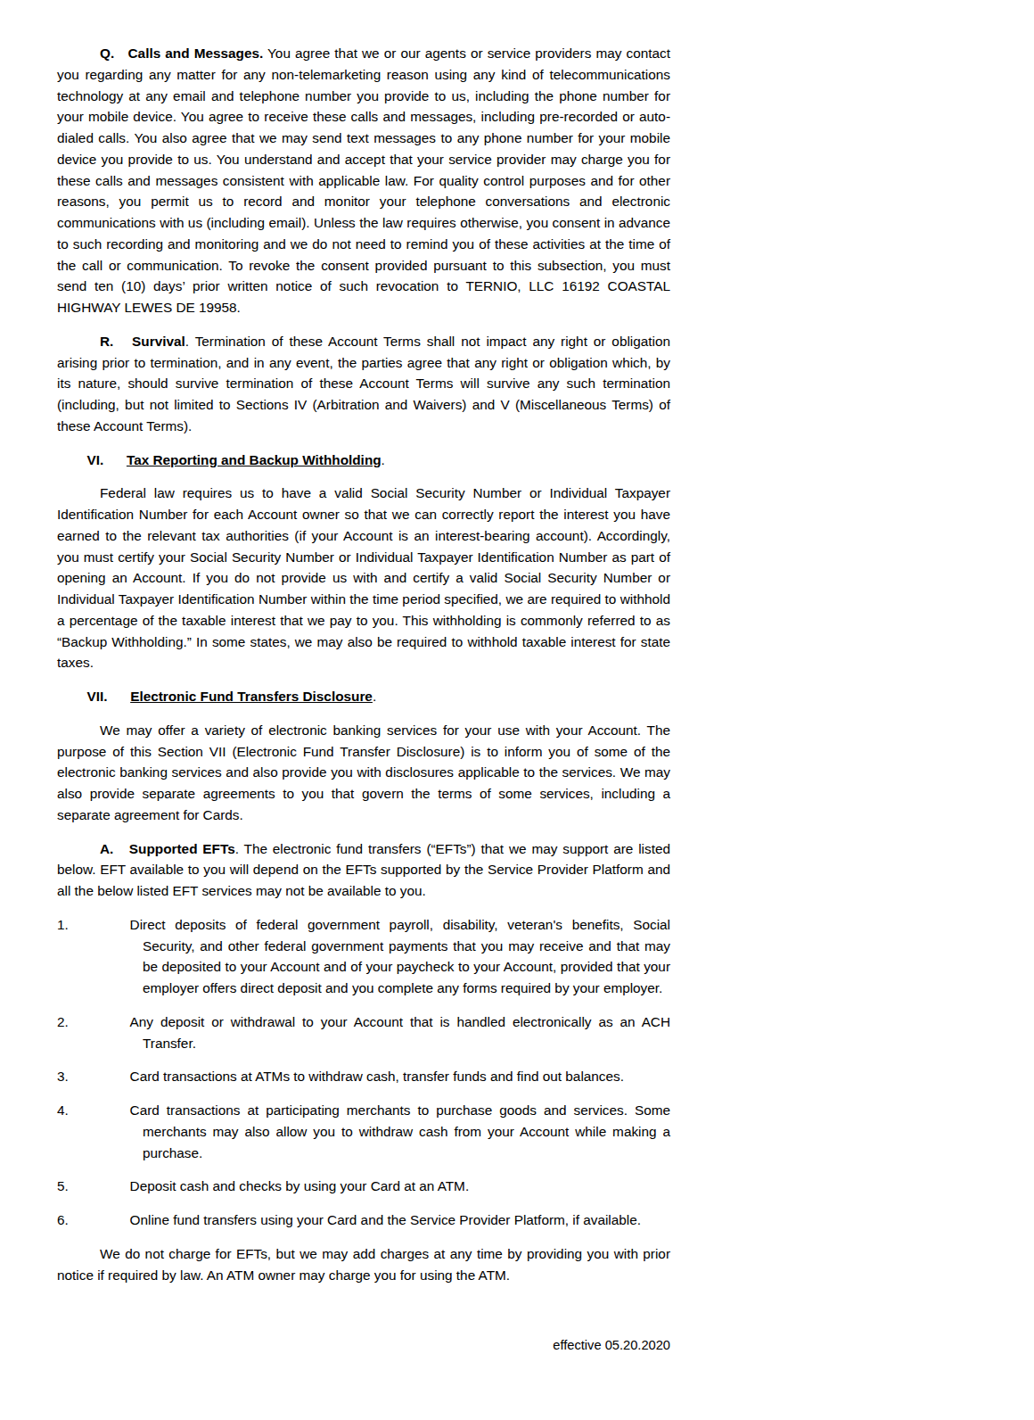Q. Calls and Messages. You agree that we or our agents or service providers may contact you regarding any matter for any non-telemarketing reason using any kind of telecommunications technology at any email and telephone number you provide to us, including the phone number for your mobile device. You agree to receive these calls and messages, including pre-recorded or auto-dialed calls. You also agree that we may send text messages to any phone number for your mobile device you provide to us. You understand and accept that your service provider may charge you for these calls and messages consistent with applicable law. For quality control purposes and for other reasons, you permit us to record and monitor your telephone conversations and electronic communications with us (including email). Unless the law requires otherwise, you consent in advance to such recording and monitoring and we do not need to remind you of these activities at the time of the call or communication. To revoke the consent provided pursuant to this subsection, you must send ten (10) days’ prior written notice of such revocation to TERNIO, LLC 16192 COASTAL HIGHWAY LEWES DE 19958.
R. Survival. Termination of these Account Terms shall not impact any right or obligation arising prior to termination, and in any event, the parties agree that any right or obligation which, by its nature, should survive termination of these Account Terms will survive any such termination (including, but not limited to Sections IV (Arbitration and Waivers) and V (Miscellaneous Terms) of these Account Terms).
VI. Tax Reporting and Backup Withholding.
Federal law requires us to have a valid Social Security Number or Individual Taxpayer Identification Number for each Account owner so that we can correctly report the interest you have earned to the relevant tax authorities (if your Account is an interest-bearing account). Accordingly, you must certify your Social Security Number or Individual Taxpayer Identification Number as part of opening an Account. If you do not provide us with and certify a valid Social Security Number or Individual Taxpayer Identification Number within the time period specified, we are required to withhold a percentage of the taxable interest that we pay to you. This withholding is commonly referred to as “Backup Withholding.” In some states, we may also be required to withhold taxable interest for state taxes.
VII. Electronic Fund Transfers Disclosure.
We may offer a variety of electronic banking services for your use with your Account. The purpose of this Section VII (Electronic Fund Transfer Disclosure) is to inform you of some of the electronic banking services and also provide you with disclosures applicable to the services. We may also provide separate agreements to you that govern the terms of some services, including a separate agreement for Cards.
A. Supported EFTs. The electronic fund transfers (“EFTs”) that we may support are listed below. EFT available to you will depend on the EFTs supported by the Service Provider Platform and all the below listed EFT services may not be available to you.
1. Direct deposits of federal government payroll, disability, veteran's benefits, Social Security, and other federal government payments that you may receive and that may be deposited to your Account and of your paycheck to your Account, provided that your employer offers direct deposit and you complete any forms required by your employer.
2. Any deposit or withdrawal to your Account that is handled electronically as an ACH Transfer.
3. Card transactions at ATMs to withdraw cash, transfer funds and find out balances.
4. Card transactions at participating merchants to purchase goods and services. Some merchants may also allow you to withdraw cash from your Account while making a purchase.
5. Deposit cash and checks by using your Card at an ATM.
6. Online fund transfers using your Card and the Service Provider Platform, if available.
We do not charge for EFTs, but we may add charges at any time by providing you with prior notice if required by law. An ATM owner may charge you for using the ATM.
effective 05.20.2020